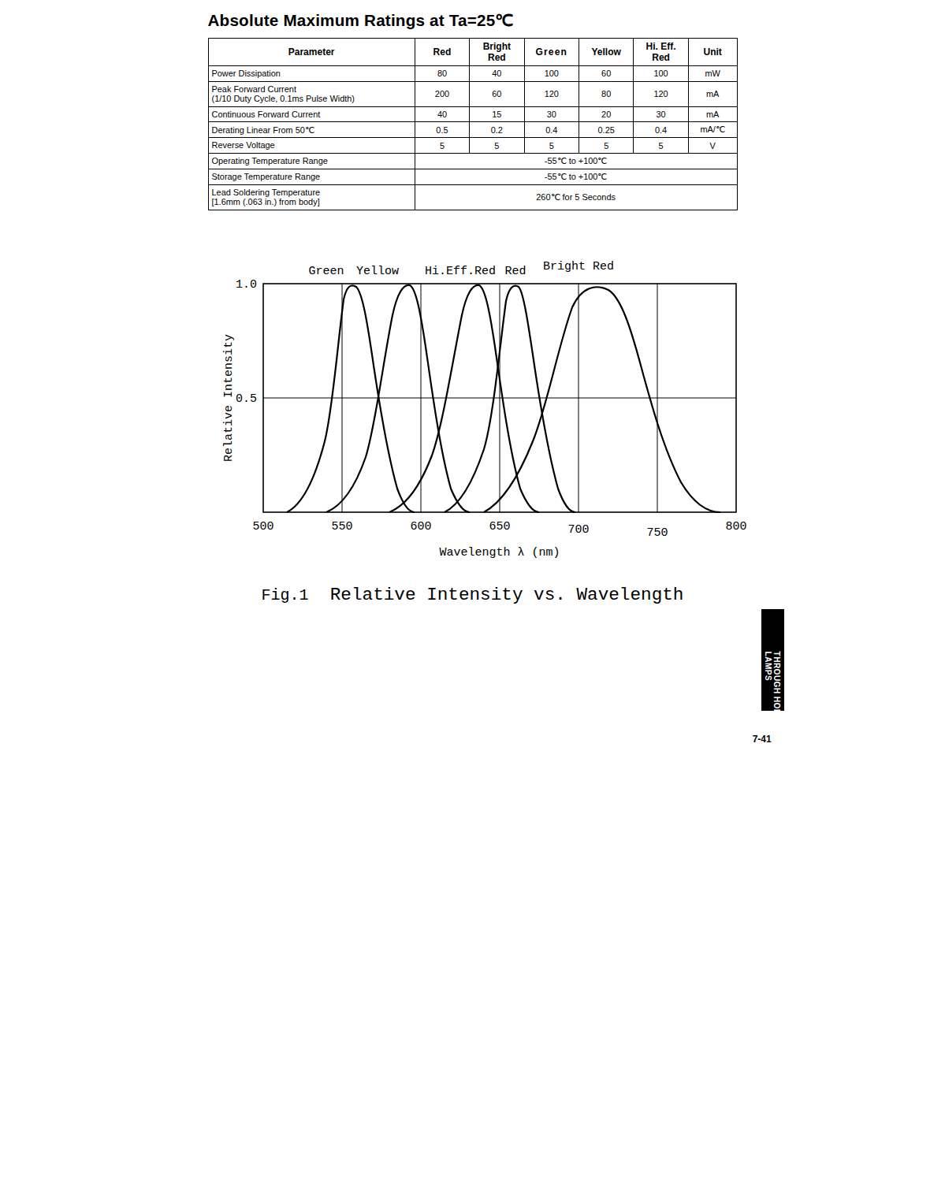Absolute Maximum Ratings at Ta=25℃
| Parameter | Red | Bright Red | Green | Yellow | Hi. Eff. Red | Unit |
| --- | --- | --- | --- | --- | --- | --- |
| Power Dissipation | 80 | 40 | 100 | 60 | 100 | mW |
| Peak Forward Current (1/10 Duty Cycle, 0.1ms Pulse Width) | 200 | 60 | 120 | 80 | 120 | mA |
| Continuous Forward Current | 40 | 15 | 30 | 20 | 30 | mA |
| Derating Linear From 50℃ | 0.5 | 0.2 | 0.4 | 0.25 | 0.4 | mA/℃ |
| Reverse Voltage | 5 | 5 | 5 | 5 | 5 | V |
| Operating Temperature Range | -55℃ to +100℃ |
| Storage Temperature Range | -55℃ to +100℃ |
| Lead Soldering Temperature [1.6mm (.063 in.) from body] | 260℃ for 5 Seconds |
1.0 0.5 Relative Intensity 500 550 600 650 700 750 800 Wavelength λ (nm) Green Yellow Hi.Eff.Red Red Bright Red
Fig.1 Relative Intensity vs. Wavelength
THROUGH HOLE
LAMPS
7-41